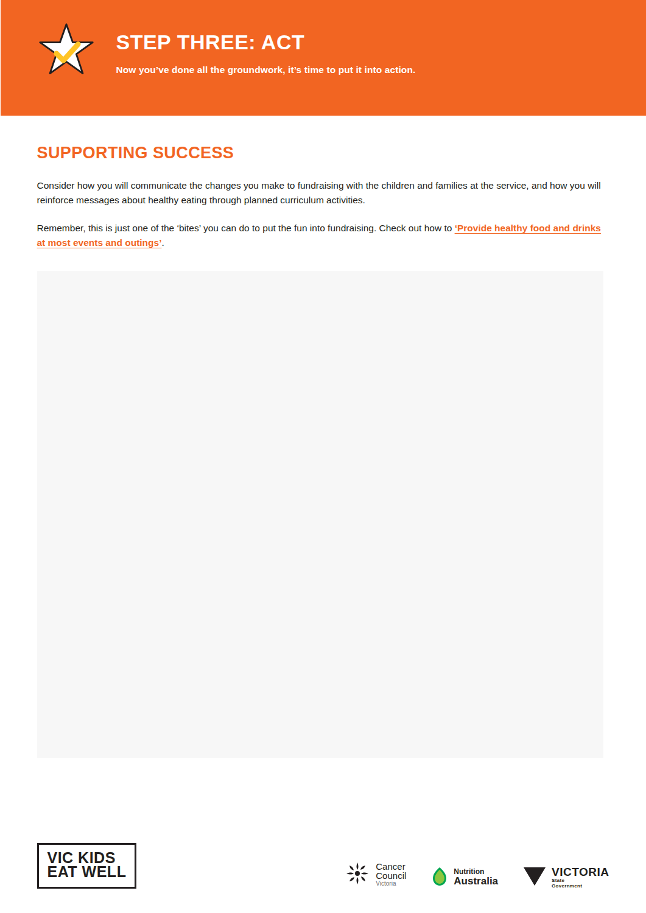Step Three: Act
Now you’ve done all the groundwork, it’s time to put it into action.
Supporting success
Consider how you will communicate the changes you make to fundraising with the children and families at the service, and how you will reinforce messages about healthy eating through planned curriculum activities.
Remember, this is just one of the ‘bites’ you can do to put the fun into fundraising. Check out how to ‘Provide healthy food and drinks at most events and outings’.
VIC KIDS
EAT WELL
Cancer
Council
Victoria
Nutrition
Australia
VICTORIA
State
Government